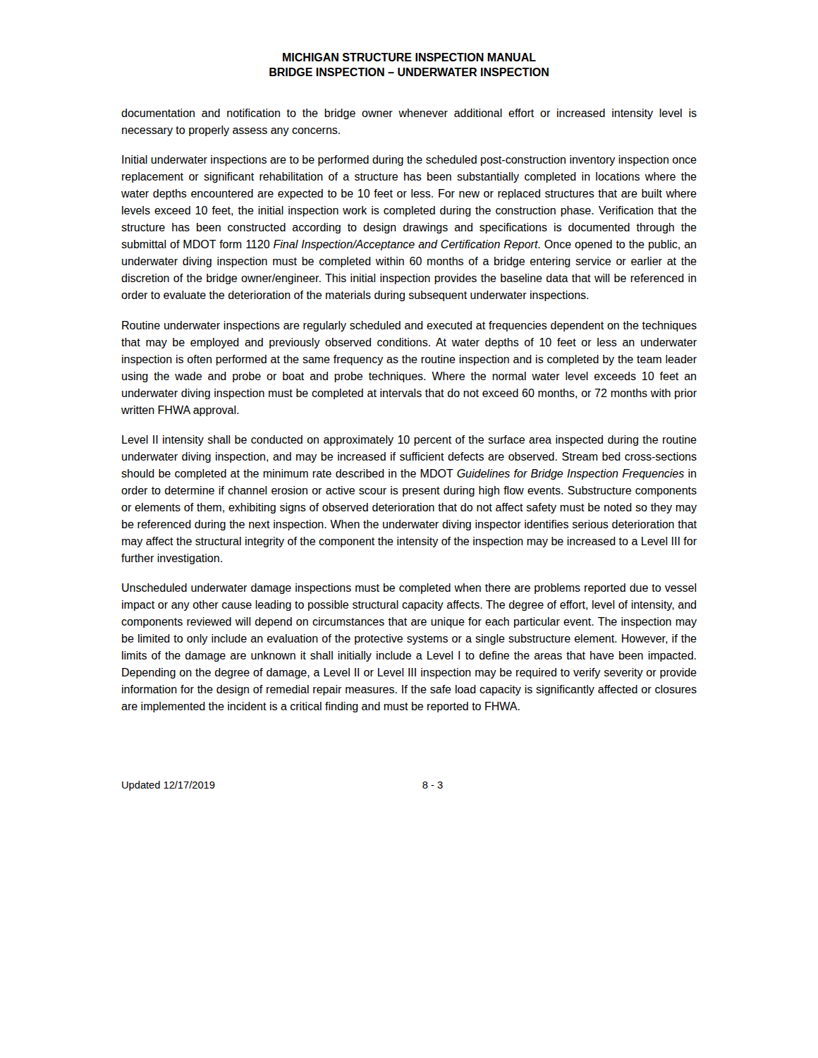MICHIGAN STRUCTURE INSPECTION MANUAL BRIDGE INSPECTION – UNDERWATER INSPECTION
documentation and notification to the bridge owner whenever additional effort or increased intensity level is necessary to properly assess any concerns.
Initial underwater inspections are to be performed during the scheduled post-construction inventory inspection once replacement or significant rehabilitation of a structure has been substantially completed in locations where the water depths encountered are expected to be 10 feet or less. For new or replaced structures that are built where levels exceed 10 feet, the initial inspection work is completed during the construction phase. Verification that the structure has been constructed according to design drawings and specifications is documented through the submittal of MDOT form 1120 Final Inspection/Acceptance and Certification Report. Once opened to the public, an underwater diving inspection must be completed within 60 months of a bridge entering service or earlier at the discretion of the bridge owner/engineer. This initial inspection provides the baseline data that will be referenced in order to evaluate the deterioration of the materials during subsequent underwater inspections.
Routine underwater inspections are regularly scheduled and executed at frequencies dependent on the techniques that may be employed and previously observed conditions. At water depths of 10 feet or less an underwater inspection is often performed at the same frequency as the routine inspection and is completed by the team leader using the wade and probe or boat and probe techniques. Where the normal water level exceeds 10 feet an underwater diving inspection must be completed at intervals that do not exceed 60 months, or 72 months with prior written FHWA approval.
Level II intensity shall be conducted on approximately 10 percent of the surface area inspected during the routine underwater diving inspection, and may be increased if sufficient defects are observed. Stream bed cross-sections should be completed at the minimum rate described in the MDOT Guidelines for Bridge Inspection Frequencies in order to determine if channel erosion or active scour is present during high flow events. Substructure components or elements of them, exhibiting signs of observed deterioration that do not affect safety must be noted so they may be referenced during the next inspection. When the underwater diving inspector identifies serious deterioration that may affect the structural integrity of the component the intensity of the inspection may be increased to a Level III for further investigation.
Unscheduled underwater damage inspections must be completed when there are problems reported due to vessel impact or any other cause leading to possible structural capacity affects. The degree of effort, level of intensity, and components reviewed will depend on circumstances that are unique for each particular event. The inspection may be limited to only include an evaluation of the protective systems or a single substructure element. However, if the limits of the damage are unknown it shall initially include a Level I to define the areas that have been impacted. Depending on the degree of damage, a Level II or Level III inspection may be required to verify severity or provide information for the design of remedial repair measures. If the safe load capacity is significantly affected or closures are implemented the incident is a critical finding and must be reported to FHWA.
Updated 12/17/2019 8 - 3